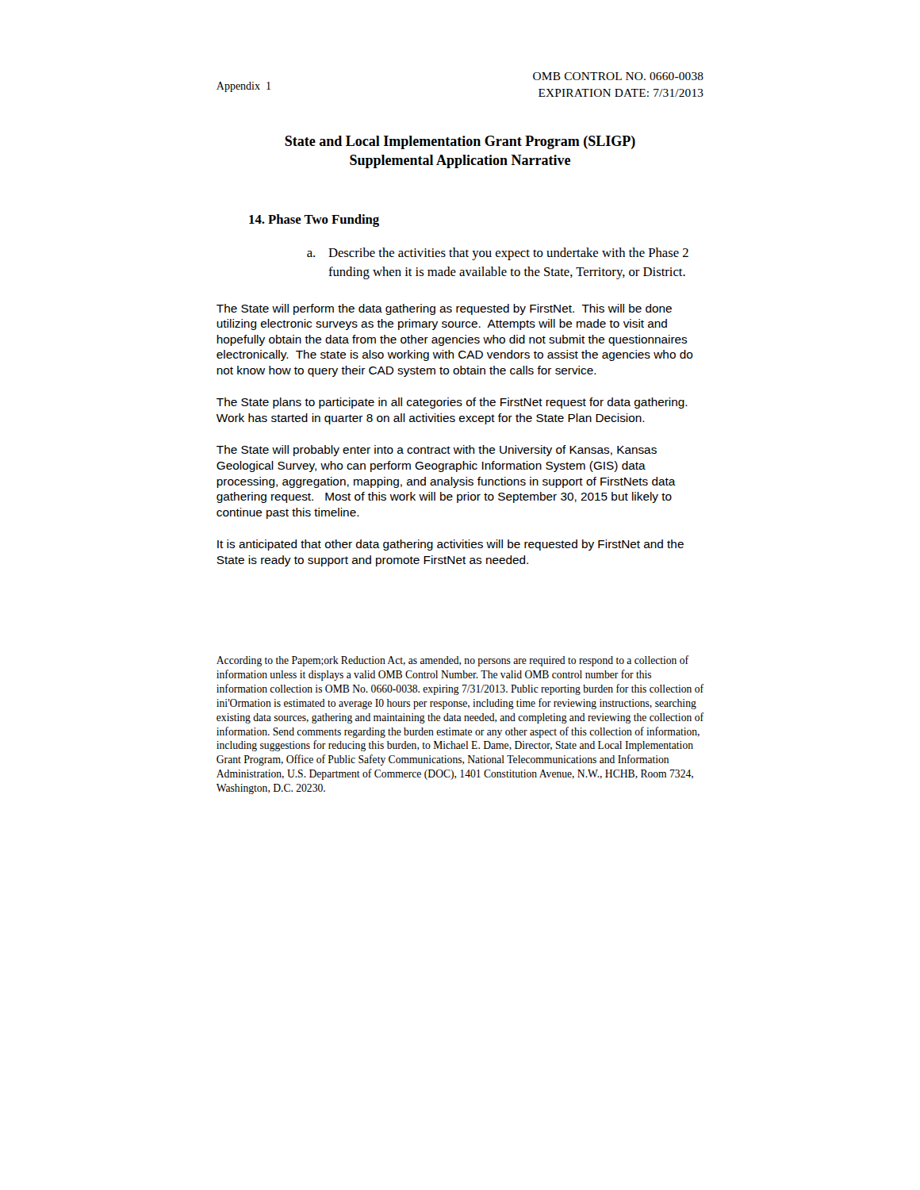Appendix 1
OMB CONTROL NO. 0660-0038 EXPIRATION DATE: 7/31/2013
State and Local Implementation Grant Program (SLIGP) Supplemental Application Narrative
14. Phase Two Funding
Describe the activities that you expect to undertake with the Phase 2 funding when it is made available to the State, Territory, or District.
The State will perform the data gathering as requested by FirstNet. This will be done utilizing electronic surveys as the primary source. Attempts will be made to visit and hopefully obtain the data from the other agencies who did not submit the questionnaires electronically. The state is also working with CAD vendors to assist the agencies who do not know how to query their CAD system to obtain the calls for service.
The State plans to participate in all categories of the FirstNet request for data gathering. Work has started in quarter 8 on all activities except for the State Plan Decision.
The State will probably enter into a contract with the University of Kansas, Kansas Geological Survey, who can perform Geographic Information System (GIS) data processing, aggregation, mapping, and analysis functions in support of FirstNets data gathering request. Most of this work will be prior to September 30, 2015 but likely to continue past this timeline.
It is anticipated that other data gathering activities will be requested by FirstNet and the State is ready to support and promote FirstNet as needed.
According to the Papem;ork Reduction Act, as amended, no persons are required to respond to a collection of information unless it displays a valid OMB Control Number. The valid OMB control number for this information collection is OMB No. 0660-0038. expiring 7/31/2013. Public reporting burden for this collection of ini'Ormation is estimated to average I0 hours per response, including time for reviewing instructions, searching existing data sources, gathering and maintaining the data needed, and completing and reviewing the collection of information. Send comments regarding the burden estimate or any other aspect of this collection of information, including suggestions for reducing this burden, to Michael E. Dame, Director, State and Local Implementation Grant Program, Office of Public Safety Communications, National Telecommunications and Information Administration, U.S. Department of Commerce (DOC), 1401 Constitution Avenue, N.W., HCHB, Room 7324, Washington, D.C. 20230.